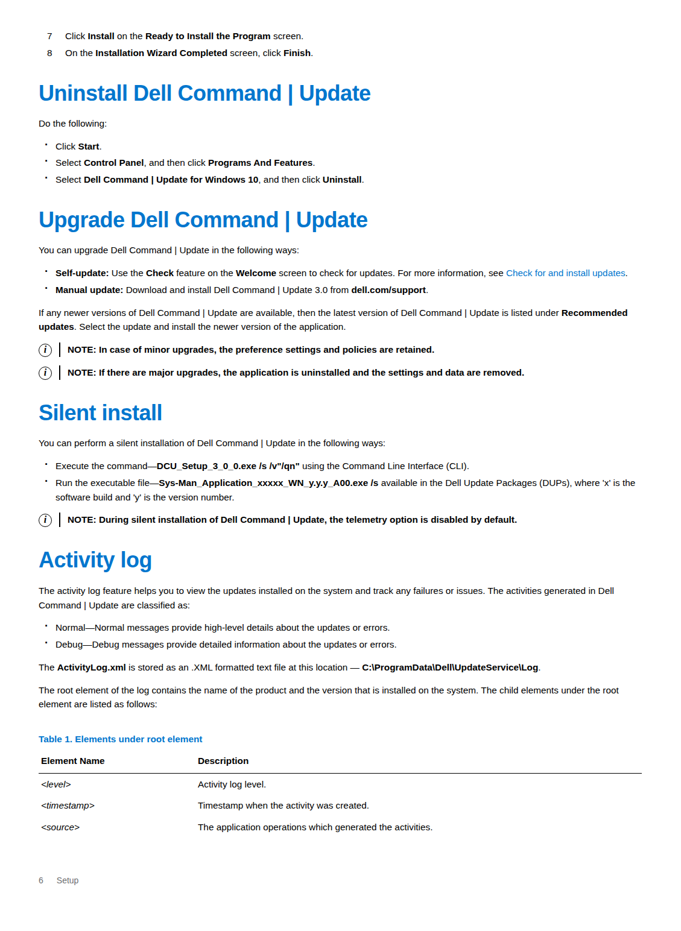Click Install on the Ready to Install the Program screen.
On the Installation Wizard Completed screen, click Finish.
Uninstall Dell Command | Update
Do the following:
Click Start.
Select Control Panel, and then click Programs And Features.
Select Dell Command | Update for Windows 10, and then click Uninstall.
Upgrade Dell Command | Update
You can upgrade Dell Command | Update in the following ways:
Self-update: Use the Check feature on the Welcome screen to check for updates. For more information, see Check for and install updates.
Manual update: Download and install Dell Command | Update 3.0 from dell.com/support.
If any newer versions of Dell Command | Update are available, then the latest version of Dell Command | Update is listed under Recommended updates. Select the update and install the newer version of the application.
i NOTE: In case of minor upgrades, the preference settings and policies are retained.
i NOTE: If there are major upgrades, the application is uninstalled and the settings and data are removed.
Silent install
You can perform a silent installation of Dell Command | Update in the following ways:
Execute the command—DCU_Setup_3_0_0.exe /s /v"/qn" using the Command Line Interface (CLI).
Run the executable file—Sys-Man_Application_xxxxx_WN_y.y.y_A00.exe /s available in the Dell Update Packages (DUPs), where 'x' is the software build and 'y' is the version number.
i NOTE: During silent installation of Dell Command | Update, the telemetry option is disabled by default.
Activity log
The activity log feature helps you to view the updates installed on the system and track any failures or issues. The activities generated in Dell Command | Update are classified as:
Normal—Normal messages provide high-level details about the updates or errors.
Debug—Debug messages provide detailed information about the updates or errors.
The ActivityLog.xml is stored as an .XML formatted text file at this location — C:\ProgramData\Dell\UpdateService\Log.
The root element of the log contains the name of the product and the version that is installed on the system. The child elements under the root element are listed as follows:
Table 1. Elements under root element
| Element Name | Description |
| --- | --- |
| <level> | Activity log level. |
| <timestamp> | Timestamp when the activity was created. |
| <source> | The application operations which generated the activities. |
6 Setup